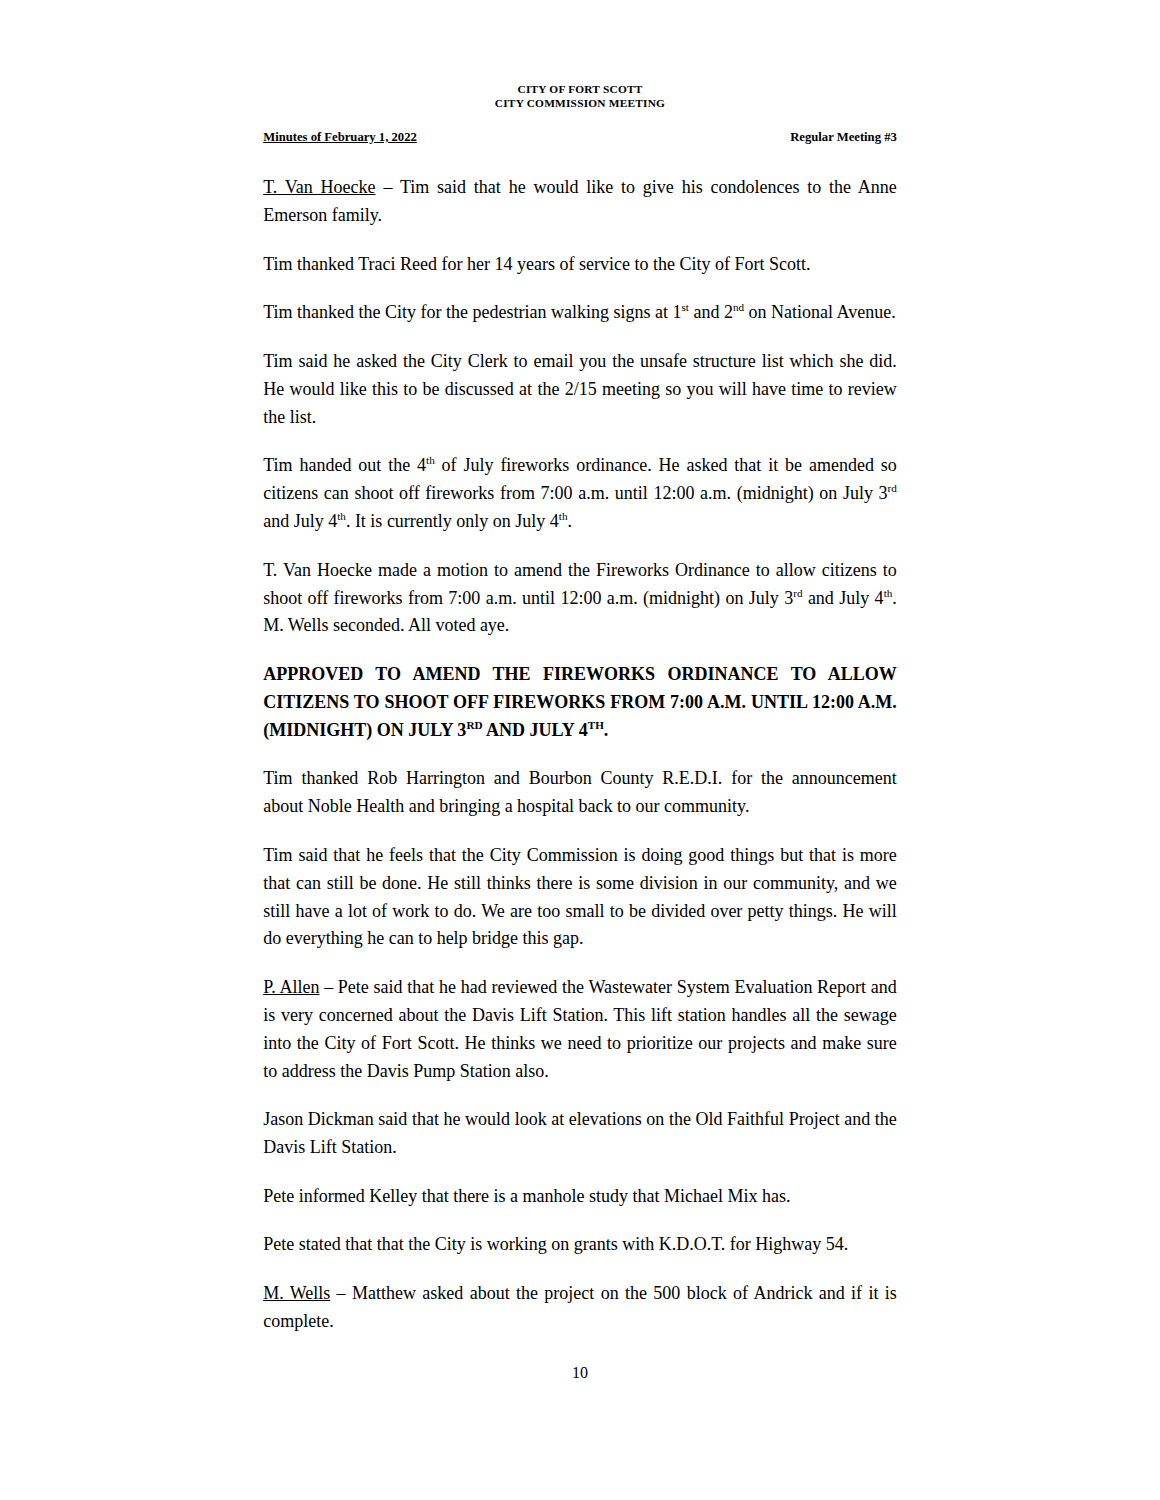CITY OF FORT SCOTT
CITY COMMISSION MEETING
Minutes of February 1, 2022 Regular Meeting #3
T. Van Hoecke – Tim said that he would like to give his condolences to the Anne Emerson family.
Tim thanked Traci Reed for her 14 years of service to the City of Fort Scott.
Tim thanked the City for the pedestrian walking signs at 1st and 2nd on National Avenue.
Tim said he asked the City Clerk to email you the unsafe structure list which she did. He would like this to be discussed at the 2/15 meeting so you will have time to review the list.
Tim handed out the 4th of July fireworks ordinance. He asked that it be amended so citizens can shoot off fireworks from 7:00 a.m. until 12:00 a.m. (midnight) on July 3rd and July 4th. It is currently only on July 4th.
T. Van Hoecke made a motion to amend the Fireworks Ordinance to allow citizens to shoot off fireworks from 7:00 a.m. until 12:00 a.m. (midnight) on July 3rd and July 4th. M. Wells seconded. All voted aye.
APPROVED TO AMEND THE FIREWORKS ORDINANCE TO ALLOW CITIZENS TO SHOOT OFF FIREWORKS FROM 7:00 A.M. UNTIL 12:00 A.M. (MIDNIGHT) ON JULY 3RD AND JULY 4TH.
Tim thanked Rob Harrington and Bourbon County R.E.D.I. for the announcement about Noble Health and bringing a hospital back to our community.
Tim said that he feels that the City Commission is doing good things but that is more that can still be done. He still thinks there is some division in our community, and we still have a lot of work to do. We are too small to be divided over petty things. He will do everything he can to help bridge this gap.
P. Allen – Pete said that he had reviewed the Wastewater System Evaluation Report and is very concerned about the Davis Lift Station. This lift station handles all the sewage into the City of Fort Scott. He thinks we need to prioritize our projects and make sure to address the Davis Pump Station also.
Jason Dickman said that he would look at elevations on the Old Faithful Project and the Davis Lift Station.
Pete informed Kelley that there is a manhole study that Michael Mix has.
Pete stated that that the City is working on grants with K.D.O.T. for Highway 54.
M. Wells – Matthew asked about the project on the 500 block of Andrick and if it is complete.
10